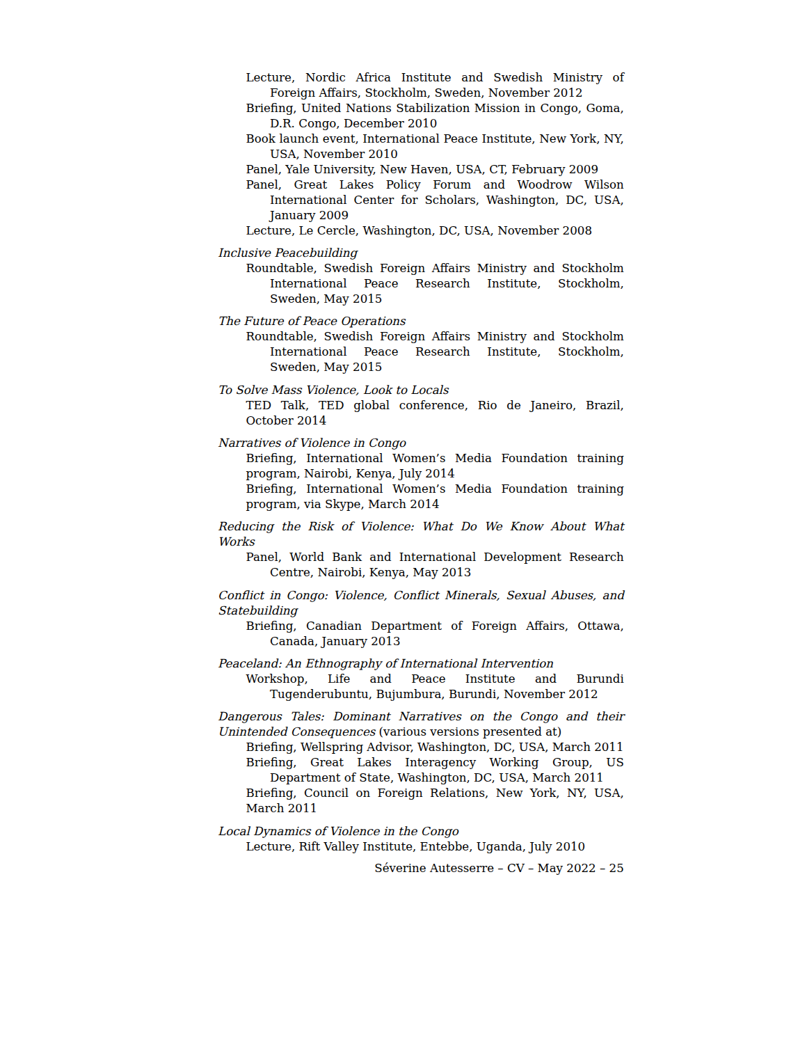Lecture, Nordic Africa Institute and Swedish Ministry of Foreign Affairs, Stockholm, Sweden, November 2012
Briefing, United Nations Stabilization Mission in Congo, Goma, D.R. Congo, December 2010
Book launch event, International Peace Institute, New York, NY, USA, November 2010
Panel, Yale University, New Haven, USA, CT, February 2009
Panel, Great Lakes Policy Forum and Woodrow Wilson International Center for Scholars, Washington, DC, USA, January 2009
Lecture, Le Cercle, Washington, DC, USA, November 2008
Inclusive Peacebuilding
Roundtable, Swedish Foreign Affairs Ministry and Stockholm International Peace Research Institute, Stockholm, Sweden, May 2015
The Future of Peace Operations
Roundtable, Swedish Foreign Affairs Ministry and Stockholm International Peace Research Institute, Stockholm, Sweden, May 2015
To Solve Mass Violence, Look to Locals
TED Talk, TED global conference, Rio de Janeiro, Brazil, October 2014
Narratives of Violence in Congo
Briefing, International Women’s Media Foundation training program, Nairobi, Kenya, July 2014
Briefing, International Women’s Media Foundation training program, via Skype, March 2014
Reducing the Risk of Violence: What Do We Know About What Works
Panel, World Bank and International Development Research Centre, Nairobi, Kenya, May 2013
Conflict in Congo: Violence, Conflict Minerals, Sexual Abuses, and Statebuilding
Briefing, Canadian Department of Foreign Affairs, Ottawa, Canada, January 2013
Peaceland: An Ethnography of International Intervention
Workshop, Life and Peace Institute and Burundi Tugenderubuntu, Bujumbura, Burundi, November 2012
Dangerous Tales: Dominant Narratives on the Congo and their Unintended Consequences (various versions presented at)
Briefing, Wellspring Advisor, Washington, DC, USA, March 2011
Briefing, Great Lakes Interagency Working Group, US Department of State, Washington, DC, USA, March 2011
Briefing, Council on Foreign Relations, New York, NY, USA, March 2011
Local Dynamics of Violence in the Congo
Lecture, Rift Valley Institute, Entebbe, Uganda, July 2010
Séverine Autesserre – CV – May 2022 – 25